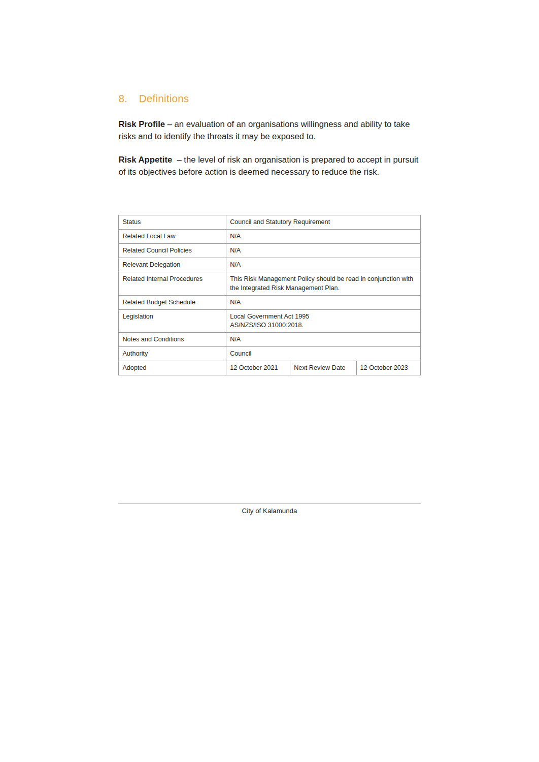8. Definitions
Risk Profile – an evaluation of an organisations willingness and ability to take risks and to identify the threats it may be exposed to.
Risk Appetite – the level of risk an organisation is prepared to accept in pursuit of its objectives before action is deemed necessary to reduce the risk.
| Status | Council and Statutory Requirement |
| Related Local Law | N/A |
| Related Council Policies | N/A |
| Relevant Delegation | N/A |
| Related Internal Procedures | This Risk Management Policy should be read in conjunction with the Integrated Risk Management Plan. |
| Related Budget Schedule | N/A |
| Legislation | Local Government Act 1995 AS/NZS/ISO 31000:2018. |
| Notes and Conditions | N/A |
| Authority | Council |
| Adopted | 12 October 2021 | Next Review Date | 12 October 2023 |
City of Kalamunda